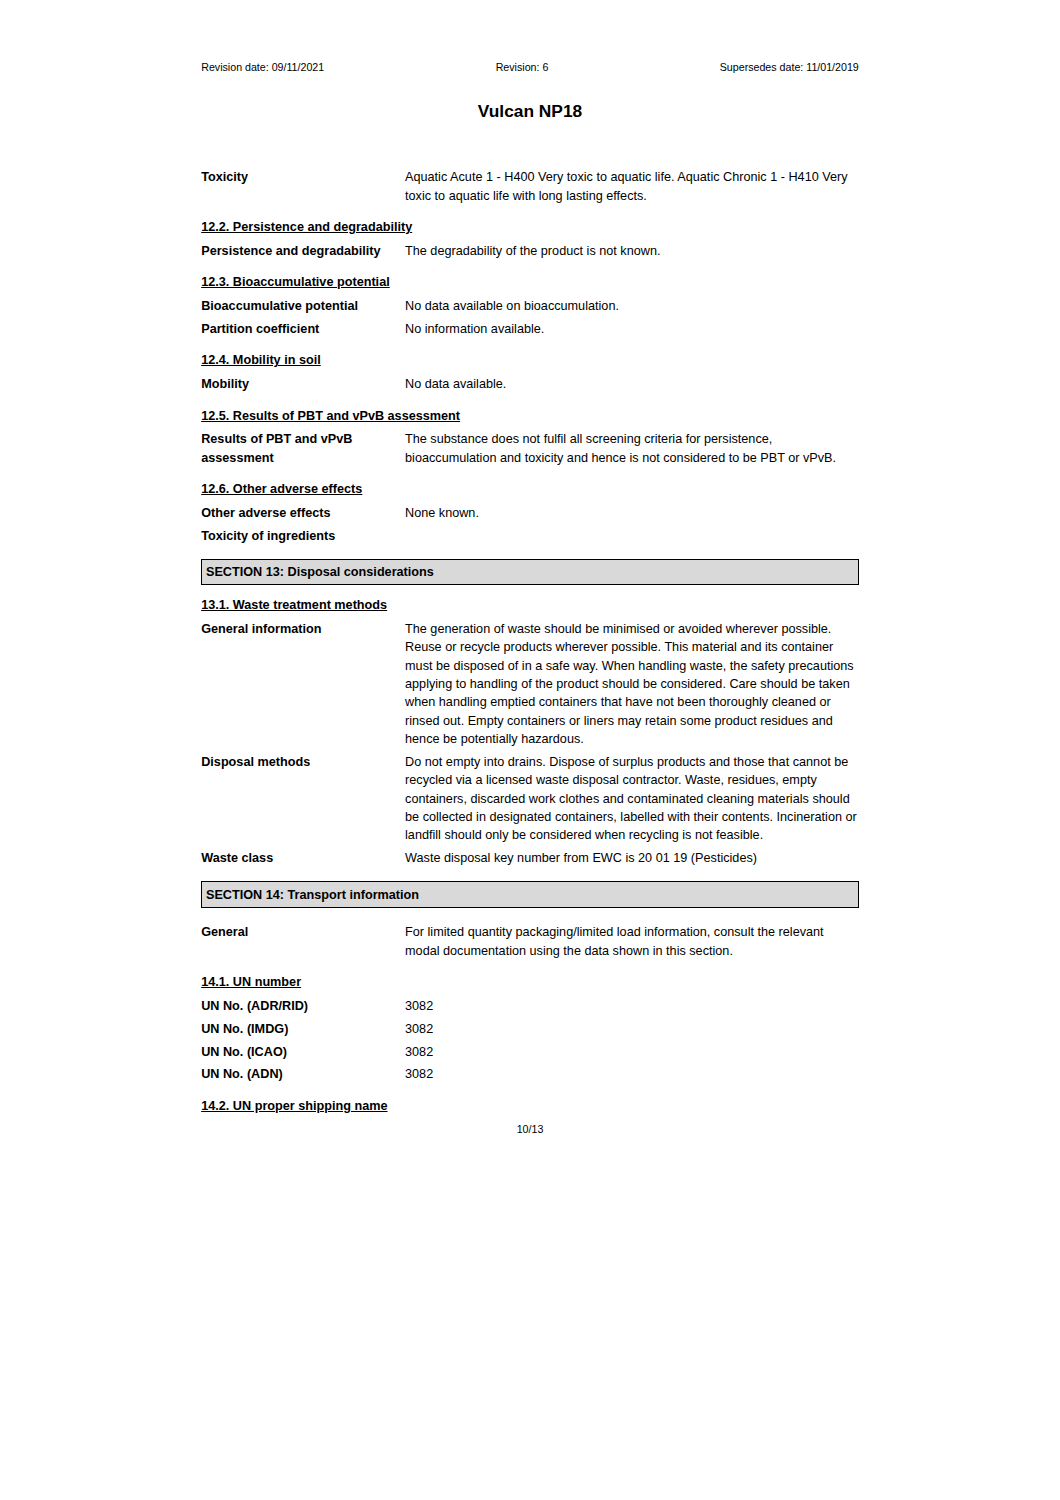Revision date: 09/11/2021 Revision: 6 Supersedes date: 11/01/2019
Vulcan NP18
| Toxicity | Aquatic Acute 1 - H400 Very toxic to aquatic life. Aquatic Chronic 1 - H410 Very toxic to aquatic life with long lasting effects. |
12.2. Persistence and degradability
| Persistence and degradability | The degradability of the product is not known. |
12.3. Bioaccumulative potential
| Bioaccumulative potential | No data available on bioaccumulation. |
| Partition coefficient | No information available. |
12.4. Mobility in soil
| Mobility | No data available. |
12.5. Results of PBT and vPvB assessment
| Results of PBT and vPvB assessment | The substance does not fulfil all screening criteria for persistence, bioaccumulation and toxicity and hence is not considered to be PBT or vPvB. |
12.6. Other adverse effects
| Other adverse effects | None known. |
| Toxicity of ingredients | |
SECTION 13: Disposal considerations
13.1. Waste treatment methods
| General information | The generation of waste should be minimised or avoided wherever possible. Reuse or recycle products wherever possible. This material and its container must be disposed of in a safe way. When handling waste, the safety precautions applying to handling of the product should be considered. Care should be taken when handling emptied containers that have not been thoroughly cleaned or rinsed out. Empty containers or liners may retain some product residues and hence be potentially hazardous. |
| Disposal methods | Do not empty into drains. Dispose of surplus products and those that cannot be recycled via a licensed waste disposal contractor. Waste, residues, empty containers, discarded work clothes and contaminated cleaning materials should be collected in designated containers, labelled with their contents. Incineration or landfill should only be considered when recycling is not feasible. |
| Waste class | Waste disposal key number from EWC is 20 01 19 (Pesticides) |
SECTION 14: Transport information
| General | For limited quantity packaging/limited load information, consult the relevant modal documentation using the data shown in this section. |
14.1. UN number
| UN No. (ADR/RID) | 3082 |
| UN No. (IMDG) | 3082 |
| UN No. (ICAO) | 3082 |
| UN No. (ADN) | 3082 |
14.2. UN proper shipping name
10/13